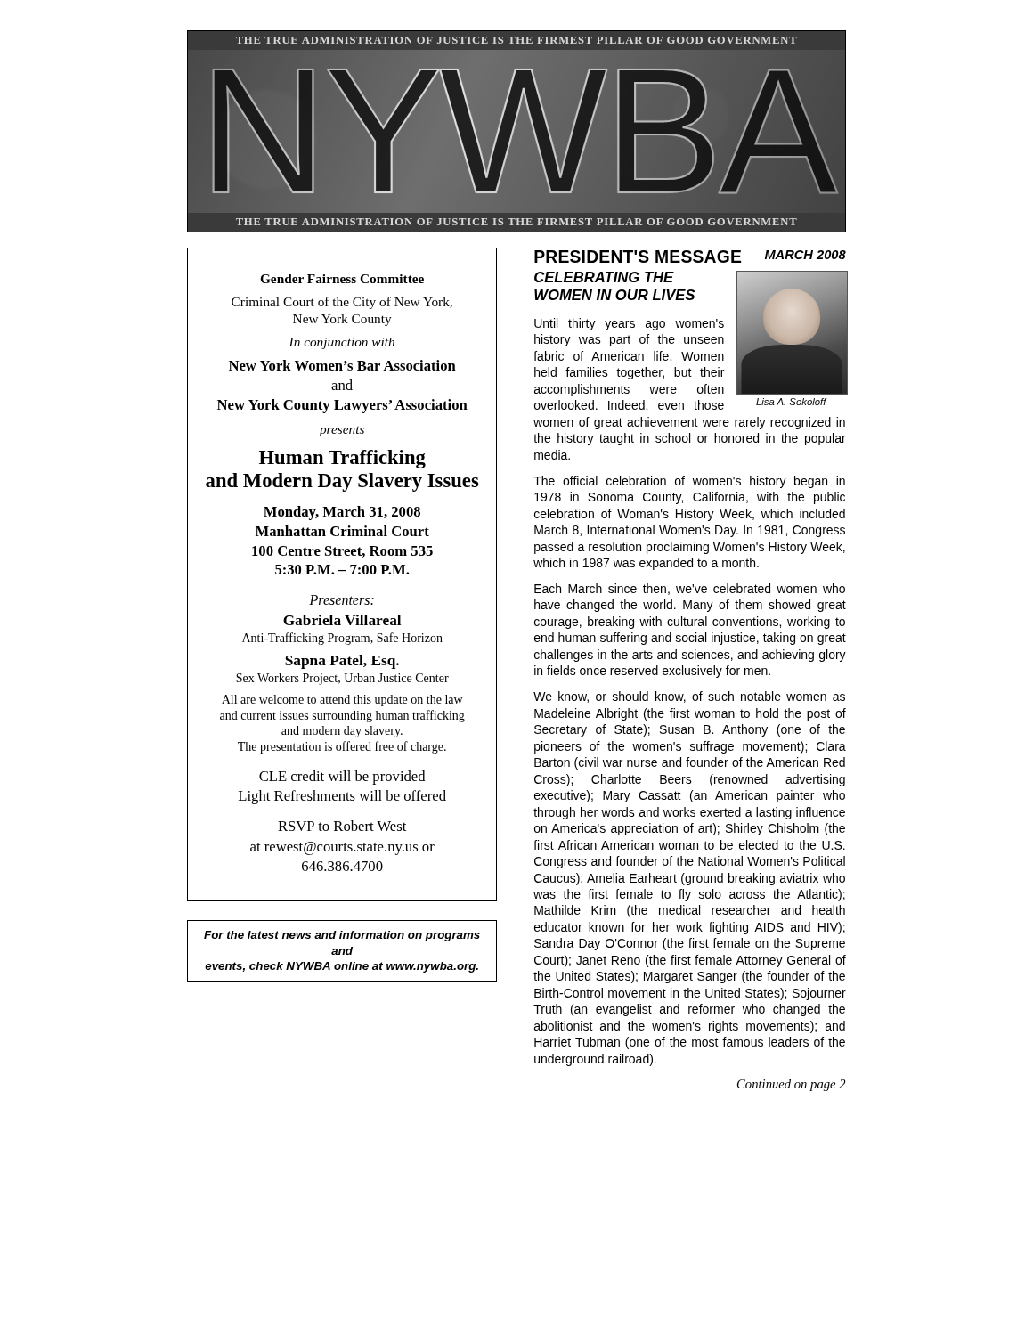THE TRUE ADMINISTRATION OF JUSTICE IS THE FIRMEST PILLAR OF GOOD GOVERNMENT
NYWBA
THE TRUE ADMINISTRATION OF JUSTICE IS THE FIRMEST PILLAR OF GOOD GOVERNMENT
Gender Fairness Committee
Criminal Court of the City of New York,
New York County
In conjunction with
New York Women’s Bar Association
and
New York County Lawyers’ Association
presents
Human Trafficking
and Modern Day Slavery Issues
Monday, March 31, 2008
Manhattan Criminal Court
100 Centre Street, Room 535
5:30 P.M. – 7:00 P.M.
Presenters:
Gabriela Villareal
Anti-Trafficking Program, Safe Horizon
Sapna Patel, Esq.
Sex Workers Project, Urban Justice Center
All are welcome to attend this update on the law
and current issues surrounding human trafficking
and modern day slavery.
The presentation is offered free of charge.
CLE credit will be provided
Light Refreshments will be offered
RSVP to Robert West
at rewest@courts.state.ny.us or
646.386.4700
For the latest news and information on programs and
events, check NYWBA online at www.nywba.org.
PRESIDENT'S MESSAGE
MARCH 2008
Lisa A. Sokoloff
CELEBRATING THE WOMEN IN OUR LIVES
Until thirty years ago women's history was part of the unseen fabric of American life. Women held families together, but their accomplishments were often overlooked. Indeed, even those women of great achievement were rarely recognized in the history taught in school or honored in the popular media.
The official celebration of women's history began in 1978 in Sonoma County, California, with the public celebration of Woman's History Week, which included March 8, International Women's Day. In 1981, Congress passed a resolution proclaiming Women's History Week, which in 1987 was expanded to a month.
Each March since then, we've celebrated women who have changed the world. Many of them showed great courage, breaking with cultural conventions, working to end human suffering and social injustice, taking on great challenges in the arts and sciences, and achieving glory in fields once reserved exclusively for men.
We know, or should know, of such notable women as Madeleine Albright (the first woman to hold the post of Secretary of State); Susan B. Anthony (one of the pioneers of the women's suffrage movement); Clara Barton (civil war nurse and founder of the American Red Cross); Charlotte Beers (renowned advertising executive); Mary Cassatt (an American painter who through her words and works exerted a lasting influence on America's appreciation of art); Shirley Chisholm (the first African American woman to be elected to the U.S. Congress and founder of the National Women's Political Caucus); Amelia Earheart (ground breaking aviatrix who was the first female to fly solo across the Atlantic); Mathilde Krim (the medical researcher and health educator known for her work fighting AIDS and HIV); Sandra Day O'Connor (the first female on the Supreme Court); Janet Reno (the first female Attorney General of the United States); Margaret Sanger (the founder of the Birth-Control movement in the United States); Sojourner Truth (an evangelist and reformer who changed the abolitionist and the women's rights movements); and Harriet Tubman (one of the most famous leaders of the underground railroad).
Continued on page 2